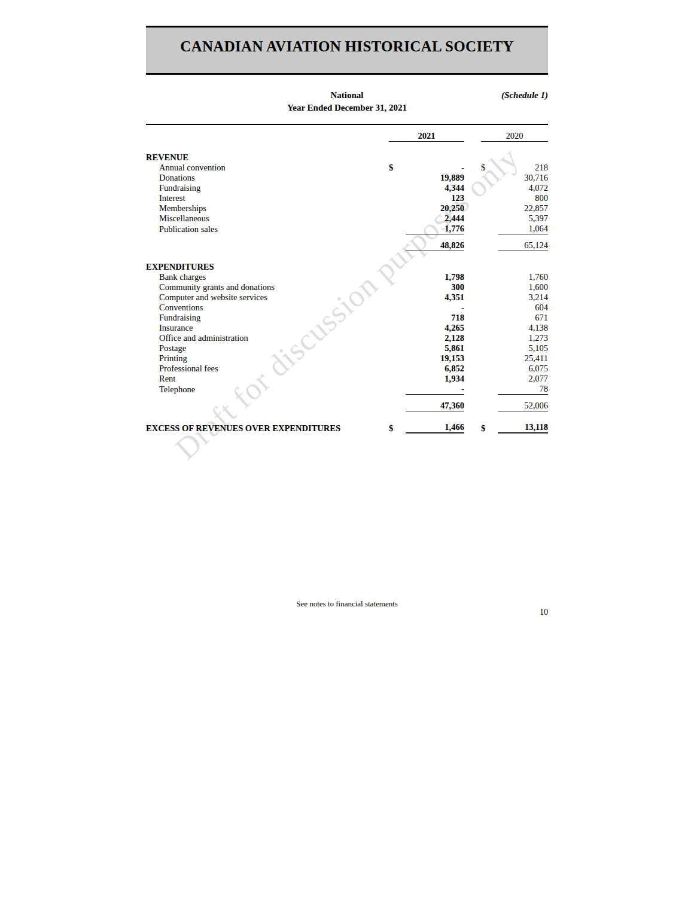CANADIAN AVIATION HISTORICAL SOCIETY
National (Schedule 1)
Year Ended December 31, 2021
| | 2021 | | 2020 |
| REVENUE | | | | | |
| Annual convention | $ | - | | $ | 218 |
| Donations | | 19,889 | | | 30,716 |
| Fundraising | | 4,344 | | | 4,072 |
| Interest | | 123 | | | 800 |
| Memberships | | 20,250 | | | 22,857 |
| Miscellaneous | | 2,444 | | | 5,397 |
| Publication sales | | 1,776 | | | 1,064 |
| | | 48,826 | | | 65,124 |
| EXPENDITURES | | | | | |
| Bank charges | | 1,798 | | | 1,760 |
| Community grants and donations | | 300 | | | 1,600 |
| Computer and website services | | 4,351 | | | 3,214 |
| Conventions | | - | | | 604 |
| Fundraising | | 718 | | | 671 |
| Insurance | | 4,265 | | | 4,138 |
| Office and administration | | 2,128 | | | 1,273 |
| Postage | | 5,861 | | | 5,105 |
| Printing | | 19,153 | | | 25,411 |
| Professional fees | | 6,852 | | | 6,075 |
| Rent | | 1,934 | | | 2,077 |
| Telephone | | - | | | 78 |
| | | 47,360 | | | 52,006 |
| EXCESS OF REVENUES OVER EXPENDITURES | $ | 1,466 | | $ | 13,118 |
Draft for discussion purposes only
See notes to financial statements
10